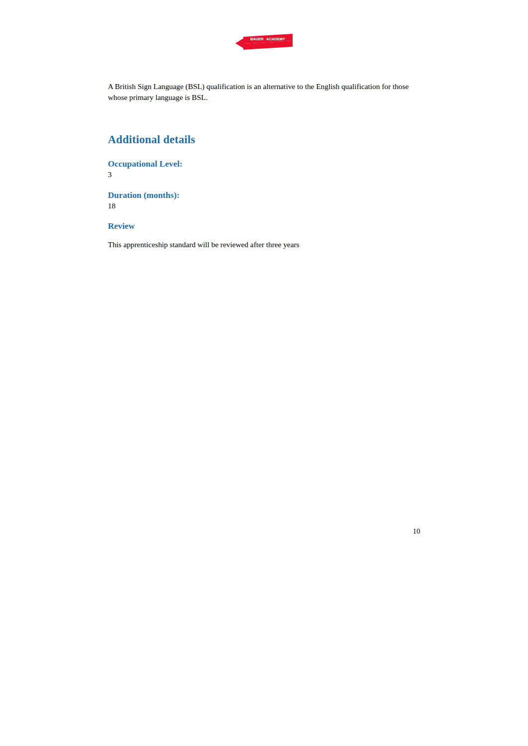BAUER ACADEMY
A British Sign Language (BSL) qualification is an alternative to the English qualification for those whose primary language is BSL.
Additional details
Occupational Level:
3
Duration (months):
18
Review
This apprenticeship standard will be reviewed after three years
10